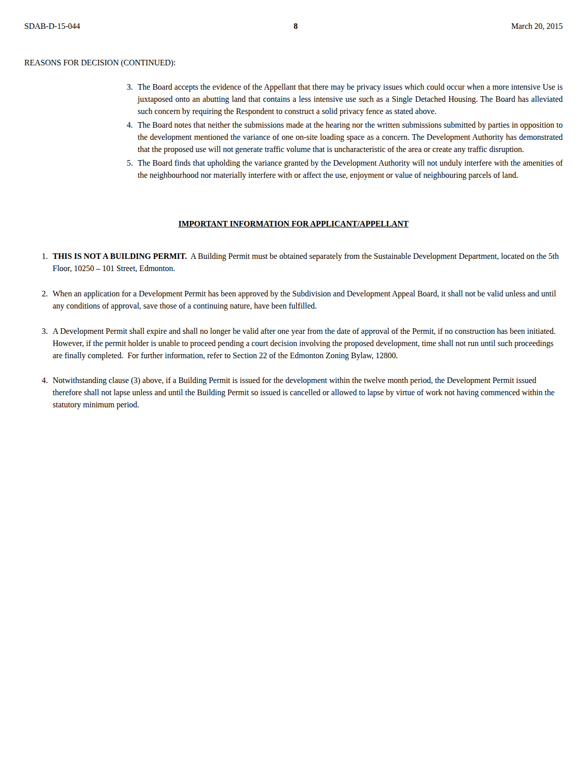SDAB-D-15-044 8 March 20, 2015
REASONS FOR DECISION (CONTINUED):
3. The Board accepts the evidence of the Appellant that there may be privacy issues which could occur when a more intensive Use is juxtaposed onto an abutting land that contains a less intensive use such as a Single Detached Housing. The Board has alleviated such concern by requiring the Respondent to construct a solid privacy fence as stated above.
4. The Board notes that neither the submissions made at the hearing nor the written submissions submitted by parties in opposition to the development mentioned the variance of one on-site loading space as a concern. The Development Authority has demonstrated that the proposed use will not generate traffic volume that is uncharacteristic of the area or create any traffic disruption.
5. The Board finds that upholding the variance granted by the Development Authority will not unduly interfere with the amenities of the neighbourhood nor materially interfere with or affect the use, enjoyment or value of neighbouring parcels of land.
IMPORTANT INFORMATION FOR APPLICANT/APPELLANT
1. THIS IS NOT A BUILDING PERMIT. A Building Permit must be obtained separately from the Sustainable Development Department, located on the 5th Floor, 10250 – 101 Street, Edmonton.
2. When an application for a Development Permit has been approved by the Subdivision and Development Appeal Board, it shall not be valid unless and until any conditions of approval, save those of a continuing nature, have been fulfilled.
3. A Development Permit shall expire and shall no longer be valid after one year from the date of approval of the Permit, if no construction has been initiated. However, if the permit holder is unable to proceed pending a court decision involving the proposed development, time shall not run until such proceedings are finally completed. For further information, refer to Section 22 of the Edmonton Zoning Bylaw, 12800.
4. Notwithstanding clause (3) above, if a Building Permit is issued for the development within the twelve month period, the Development Permit issued therefore shall not lapse unless and until the Building Permit so issued is cancelled or allowed to lapse by virtue of work not having commenced within the statutory minimum period.